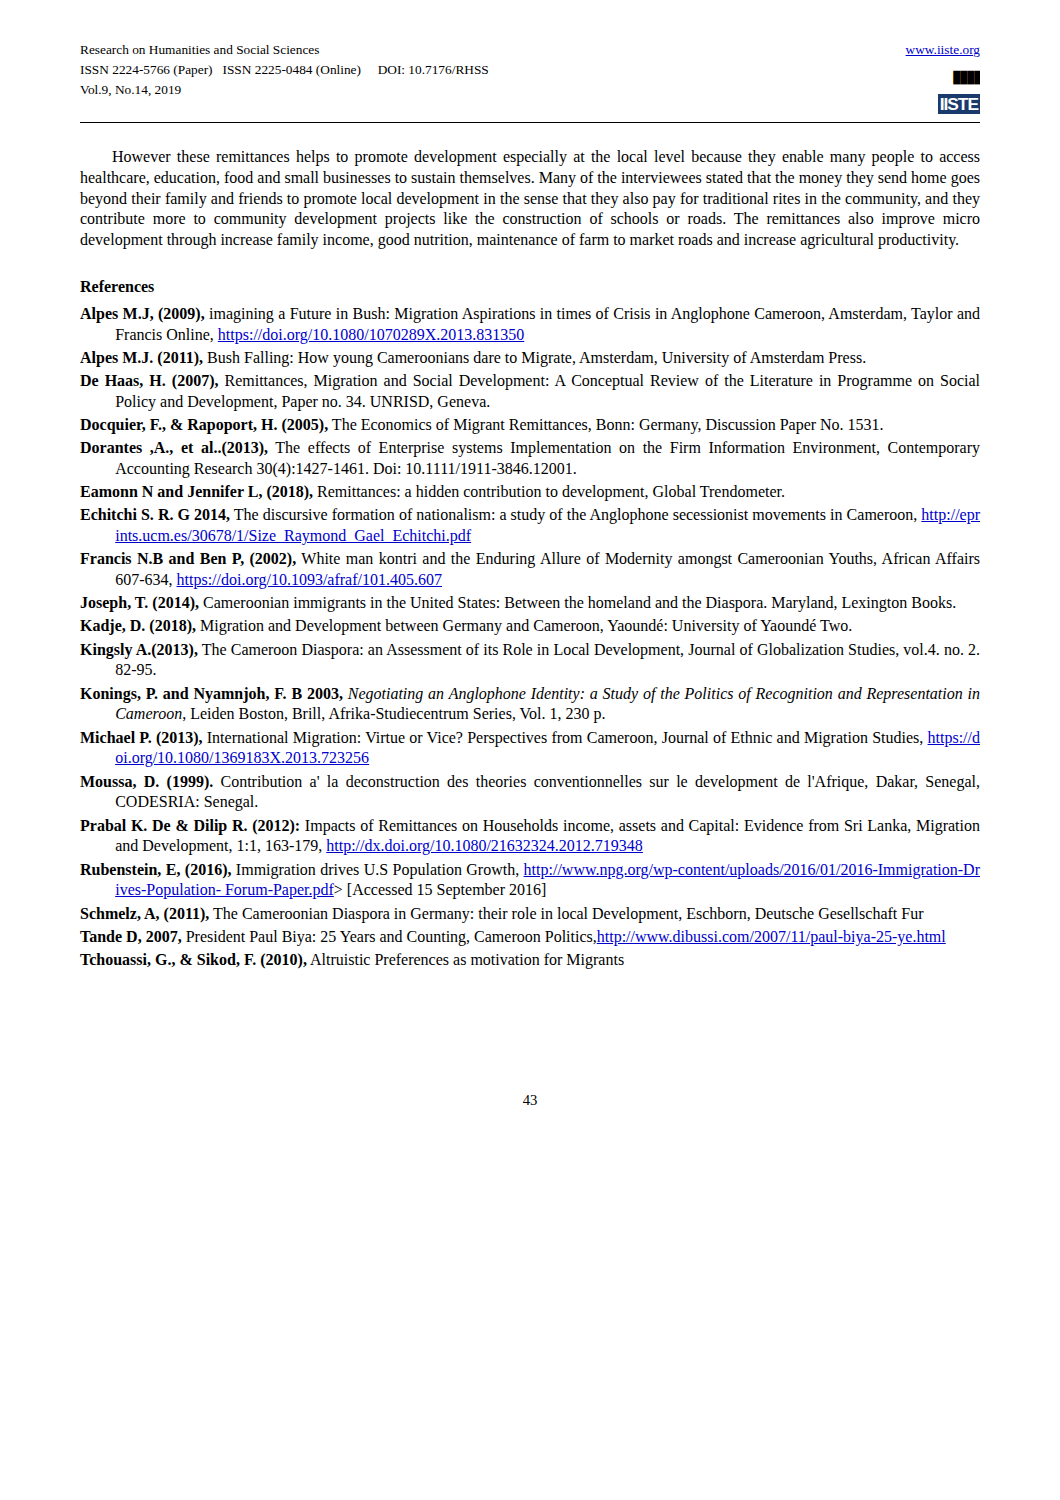Research on Humanities and Social Sciences
ISSN 2224-5766 (Paper) ISSN 2225-0484 (Online) DOI: 10.7176/RHSS
Vol.9, No.14, 2019
www.iiste.org ▮▮▮▮
IISTE
However these remittances helps to promote development especially at the local level because they enable many people to access healthcare, education, food and small businesses to sustain themselves. Many of the interviewees stated that the money they send home goes beyond their family and friends to promote local development in the sense that they also pay for traditional rites in the community, and they contribute more to community development projects like the construction of schools or roads. The remittances also improve micro development through increase family income, good nutrition, maintenance of farm to market roads and increase agricultural productivity.
References
Alpes M.J, (2009), imagining a Future in Bush: Migration Aspirations in times of Crisis in Anglophone Cameroon, Amsterdam, Taylor and Francis Online, https://doi.org/10.1080/1070289X.2013.831350
Alpes M.J. (2011), Bush Falling: How young Cameroonians dare to Migrate, Amsterdam, University of Amsterdam Press.
De Haas, H. (2007), Remittances, Migration and Social Development: A Conceptual Review of the Literature in Programme on Social Policy and Development, Paper no. 34. UNRISD, Geneva.
Docquier, F., & Rapoport, H. (2005), The Economics of Migrant Remittances, Bonn: Germany, Discussion Paper No. 1531.
Dorantes ,A., et al..(2013), The effects of Enterprise systems Implementation on the Firm Information Environment, Contemporary Accounting Research 30(4):1427-1461. Doi: 10.1111/1911-3846.12001.
Eamonn N and Jennifer L, (2018), Remittances: a hidden contribution to development, Global Trendometer.
Echitchi S. R. G 2014, The discursive formation of nationalism: a study of the Anglophone secessionist movements in Cameroon, http://eprints.ucm.es/30678/1/Size_Raymond_Gael_Echitchi.pdf
Francis N.B and Ben P, (2002), White man kontri and the Enduring Allure of Modernity amongst Cameroonian Youths, African Affairs 607-634, https://doi.org/10.1093/afraf/101.405.607
Joseph, T. (2014), Cameroonian immigrants in the United States: Between the homeland and the Diaspora. Maryland, Lexington Books.
Kadje, D. (2018), Migration and Development between Germany and Cameroon, Yaoundé: University of Yaoundé Two.
Kingsly A.(2013), The Cameroon Diaspora: an Assessment of its Role in Local Development, Journal of Globalization Studies, vol.4. no. 2. 82-95.
Konings, P. and Nyamnjoh, F. B 2003, Negotiating an Anglophone Identity: a Study of the Politics of Recognition and Representation in Cameroon, Leiden Boston, Brill, Afrika-Studiecentrum Series, Vol. 1, 230 p.
Michael P. (2013), International Migration: Virtue or Vice? Perspectives from Cameroon, Journal of Ethnic and Migration Studies, https://doi.org/10.1080/1369183X.2013.723256
Moussa, D. (1999). Contribution a' la deconstruction des theories conventionnelles sur le development de l'Afrique, Dakar, Senegal, CODESRIA: Senegal.
Prabal K. De & Dilip R. (2012): Impacts of Remittances on Households income, assets and Capital: Evidence from Sri Lanka, Migration and Development, 1:1, 163-179, http://dx.doi.org/10.1080/21632324.2012.719348
Rubenstein, E, (2016), Immigration drives U.S Population Growth, http://www.npg.org/wp-content/uploads/2016/01/2016-Immigration-Drives-Population- Forum-Paper.pdf> [Accessed 15 September 2016]
Schmelz, A, (2011), The Cameroonian Diaspora in Germany: their role in local Development, Eschborn, Deutsche Gesellschaft Fur
Tande D, 2007, President Paul Biya: 25 Years and Counting, Cameroon Politics,http://www.dibussi.com/2007/11/paul-biya-25-ye.html
Tchouassi, G., & Sikod, F. (2010), Altruistic Preferences as motivation for Migrants
43